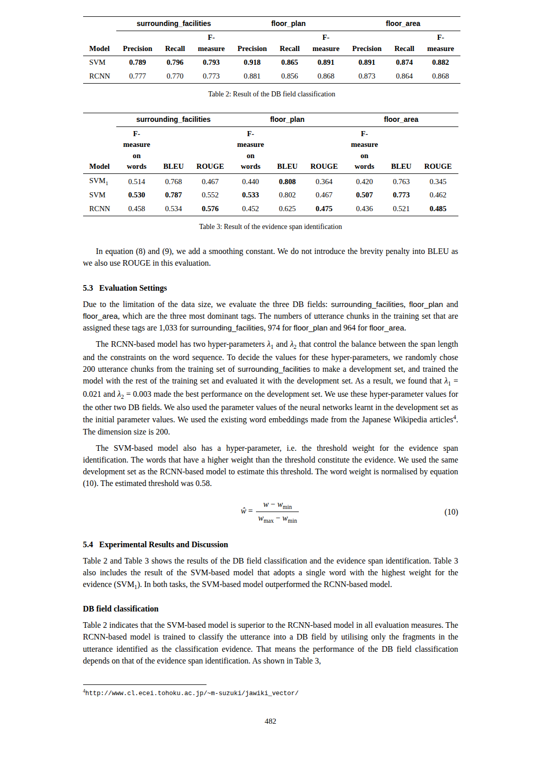Table 2: Result of the DB field classification
| | surrounding_facilities | floor_plan | floor_area |
| --- | --- | --- | --- |
| Model | Precision | Recall | F-measure | Precision | Recall | F-measure | Precision | Recall | F-measure |
| SVM | 0.789 | 0.796 | 0.793 | 0.918 | 0.865 | 0.891 | 0.891 | 0.874 | 0.882 |
| RCNN | 0.777 | 0.770 | 0.773 | 0.881 | 0.856 | 0.868 | 0.873 | 0.864 | 0.868 |
Table 3: Result of the evidence span identification
| | surrounding_facilities | floor_plan | floor_area |
| --- | --- | --- | --- |
| Model | F-measure on words | BLEU | ROUGE | F-measure on words | BLEU | ROUGE | F-measure on words | BLEU | ROUGE |
| SVM 1 | 0.514 | 0.768 | 0.467 | 0.440 | 0.808 | 0.364 | 0.420 | 0.763 | 0.345 |
| SVM | 0.530 | 0.787 | 0.552 | 0.533 | 0.802 | 0.467 | 0.507 | 0.773 | 0.462 |
| RCNN | 0.458 | 0.534 | 0.576 | 0.452 | 0.625 | 0.475 | 0.436 | 0.521 | 0.485 |
In equation (8) and (9), we add a smoothing constant. We do not introduce the brevity penalty into BLEU as we also use ROUGE in this evaluation.
5.3 Evaluation Settings
Due to the limitation of the data size, we evaluate the three DB fields: surrounding_facilities, floor_plan and floor_area, which are the three most dominant tags. The numbers of utterance chunks in the training set that are assigned these tags are 1,033 for surrounding_facilities, 974 for floor_plan and 964 for floor_area.
The RCNN-based model has two hyper-parameters λ1 and λ2 that control the balance between the span length and the constraints on the word sequence. To decide the values for these hyper-parameters, we randomly chose 200 utterance chunks from the training set of surrounding_facilities to make a development set, and trained the model with the rest of the training set and evaluated it with the development set. As a result, we found that λ1 = 0.021 and λ2 = 0.003 made the best performance on the development set. We use these hyper-parameter values for the other two DB fields. We also used the parameter values of the neural networks learnt in the development set as the initial parameter values. We used the existing word embeddings made from the Japanese Wikipedia articles4. The dimension size is 200.
The SVM-based model also has a hyper-parameter, i.e. the threshold weight for the evidence span identification. The words that have a higher weight than the threshold constitute the evidence. We used the same development set as the RCNN-based model to estimate this threshold. The word weight is normalised by equation (10). The estimated threshold was 0.58.
ŵ = w − wmin wmax − wmin (10)
5.4 Experimental Results and Discussion
Table 2 and Table 3 shows the results of the DB field classification and the evidence span identification. Table 3 also includes the result of the SVM-based model that adopts a single word with the highest weight for the evidence (SVM1). In both tasks, the SVM-based model outperformed the RCNN-based model.
DB field classification
Table 2 indicates that the SVM-based model is superior to the RCNN-based model in all evaluation measures. The RCNN-based model is trained to classify the utterance into a DB field by utilising only the fragments in the utterance identified as the classification evidence. That means the performance of the DB field classification depends on that of the evidence span identification. As shown in Table 3,
4http://www.cl.ecei.tohoku.ac.jp/~m-suzuki/jawiki_vector/
482